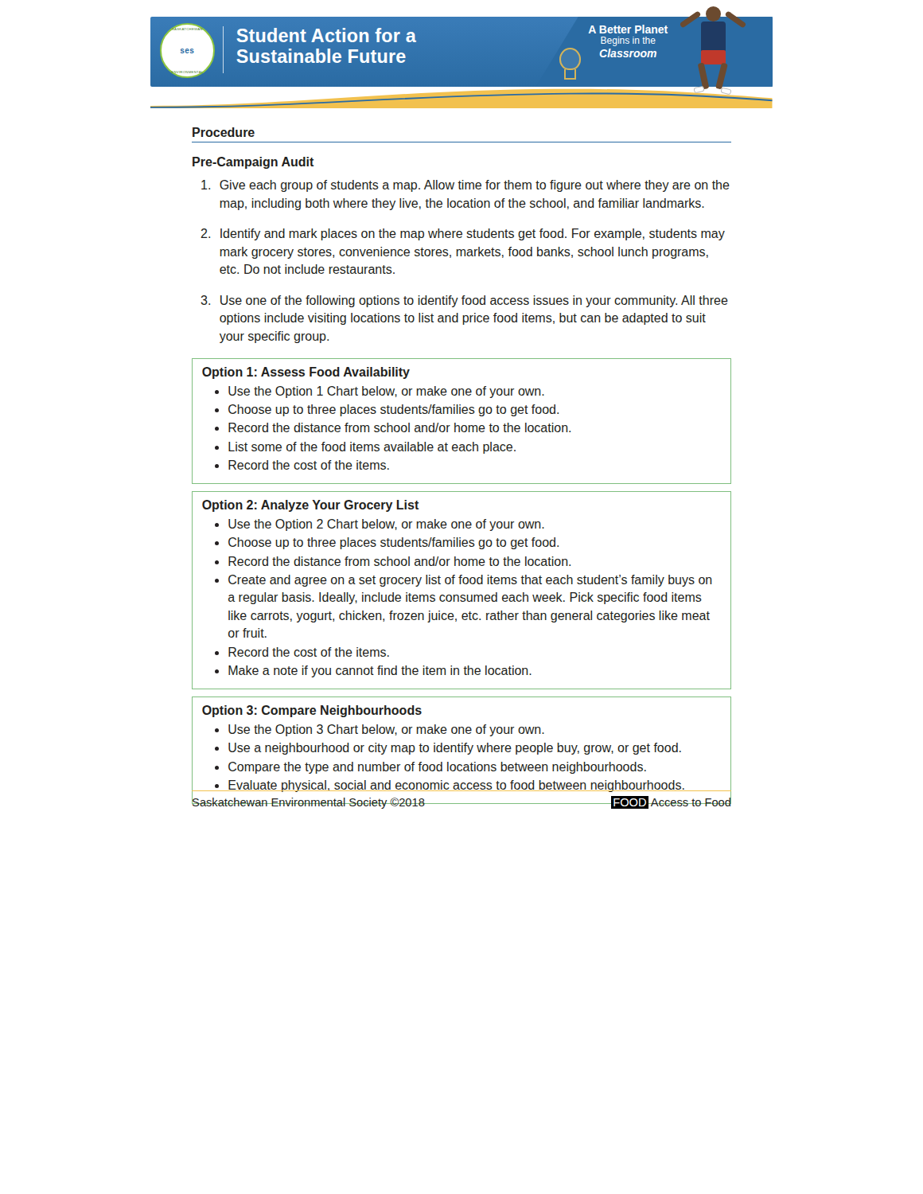Saskatchewan ses Environmental
Student Action for a
Sustainable Future
A Better Planet
Begins in the
Classroom
Procedure
Pre-Campaign Audit
Give each group of students a map. Allow time for them to figure out where they are on the map, including both where they live, the location of the school, and familiar landmarks.
Identify and mark places on the map where students get food. For example, students may mark grocery stores, convenience stores, markets, food banks, school lunch programs, etc. Do not include restaurants.
Use one of the following options to identify food access issues in your community. All three options include visiting locations to list and price food items, but can be adapted to suit your specific group.
Option 1: Assess Food Availability
Use the Option 1 Chart below, or make one of your own.
Choose up to three places students/families go to get food.
Record the distance from school and/or home to the location.
List some of the food items available at each place.
Record the cost of the items.
Option 2: Analyze Your Grocery List
Use the Option 2 Chart below, or make one of your own.
Choose up to three places students/families go to get food.
Record the distance from school and/or home to the location.
Create and agree on a set grocery list of food items that each student’s family buys on a regular basis. Ideally, include items consumed each week. Pick specific food items like carrots, yogurt, chicken, frozen juice, etc. rather than general categories like meat or fruit.
Record the cost of the items.
Make a note if you cannot find the item in the location.
Option 3: Compare Neighbourhoods
Use the Option 3 Chart below, or make one of your own.
Use a neighbourhood or city map to identify where people buy, grow, or get food.
Compare the type and number of food locations between neighbourhoods.
Evaluate physical, social and economic access to food between neighbourhoods.
Saskatchewan Environmental Society ©2018
FOOD Access to Food